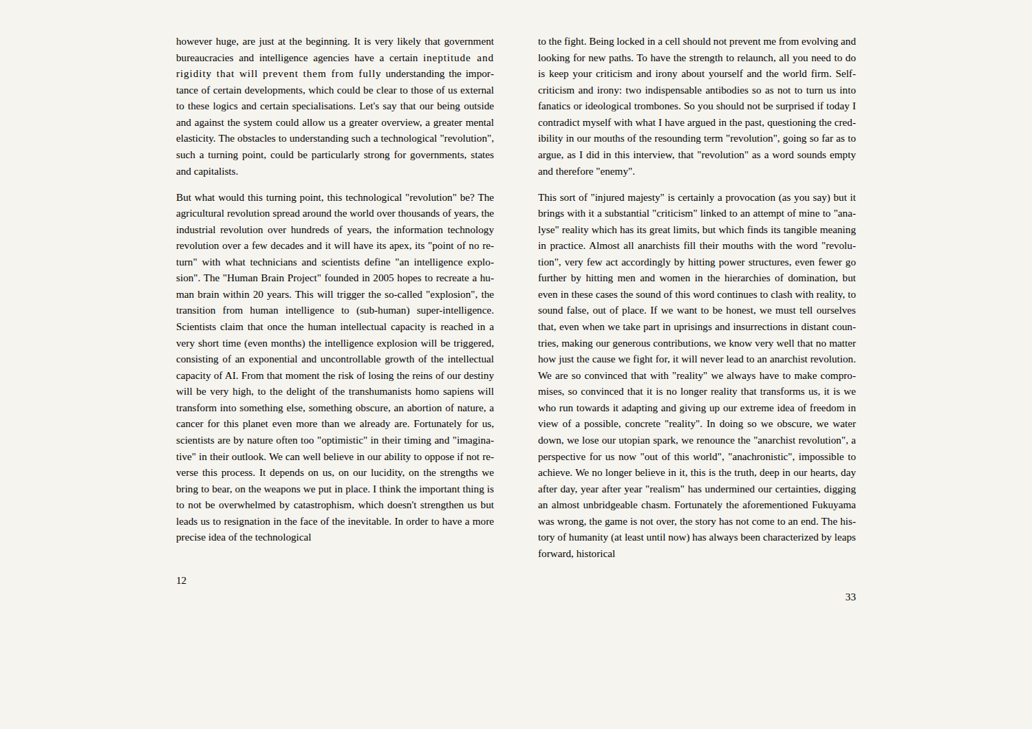however huge, are just at the beginning. It is very likely that government bureaucracies and intelligence agencies have a certain ineptitude and rigidity that will prevent them from fully understanding the importance of certain developments, which could be clear to those of us external to these logics and certain specialisations. Let's say that our being outside and against the system could allow us a greater overview, a greater mental elasticity. The obstacles to understanding such a technological "revolution", such a turning point, could be particularly strong for governments, states and capitalists.
But what would this turning point, this technological "revolution" be? The agricultural revolution spread around the world over thousands of years, the industrial revolution over hundreds of years, the information technology revolution over a few decades and it will have its apex, its "point of no return" with what technicians and scientists define "an intelligence explosion". The "Human Brain Project" founded in 2005 hopes to recreate a human brain within 20 years. This will trigger the so-called "explosion", the transition from human intelligence to (sub-human) super-intelligence. Scientists claim that once the human intellectual capacity is reached in a very short time (even months) the intelligence explosion will be triggered, consisting of an exponential and uncontrollable growth of the intellectual capacity of AI. From that moment the risk of losing the reins of our destiny will be very high, to the delight of the transhumanists homo sapiens will transform into something else, something obscure, an abortion of nature, a cancer for this planet even more than we already are. Fortunately for us, scientists are by nature often too "optimistic" in their timing and "imaginative" in their outlook. We can well believe in our ability to oppose if not reverse this process. It depends on us, on our lucidity, on the strengths we bring to bear, on the weapons we put in place. I think the important thing is to not be overwhelmed by catastrophism, which doesn't strengthen us but leads us to resignation in the face of the inevitable. In order to have a more precise idea of the technological
12
to the fight. Being locked in a cell should not prevent me from evolving and looking for new paths. To have the strength to relaunch, all you need to do is keep your criticism and irony about yourself and the world firm. Self-criticism and irony: two indispensable antibodies so as not to turn us into fanatics or ideological trombones. So you should not be surprised if today I contradict myself with what I have argued in the past, questioning the credibility in our mouths of the resounding term "revolution", going so far as to argue, as I did in this interview, that "revolution" as a word sounds empty and therefore "enemy".
This sort of "injured majesty" is certainly a provocation (as you say) but it brings with it a substantial "criticism" linked to an attempt of mine to "analyse" reality which has its great limits, but which finds its tangible meaning in practice. Almost all anarchists fill their mouths with the word "revolution", very few act accordingly by hitting power structures, even fewer go further by hitting men and women in the hierarchies of domination, but even in these cases the sound of this word continues to clash with reality, to sound false, out of place. If we want to be honest, we must tell ourselves that, even when we take part in uprisings and insurrections in distant countries, making our generous contributions, we know very well that no matter how just the cause we fight for, it will never lead to an anarchist revolution. We are so convinced that with "reality" we always have to make compromises, so convinced that it is no longer reality that transforms us, it is we who run towards it adapting and giving up our extreme idea of freedom in view of a possible, concrete "reality". In doing so we obscure, we water down, we lose our utopian spark, we renounce the "anarchist revolution", a perspective for us now "out of this world", "anachronistic", impossible to achieve. We no longer believe in it, this is the truth, deep in our hearts, day after day, year after year "realism" has undermined our certainties, digging an almost unbridgeable chasm. Fortunately the aforementioned Fukuyama was wrong, the game is not over, the story has not come to an end. The history of humanity (at least until now) has always been characterized by leaps forward, historical
33